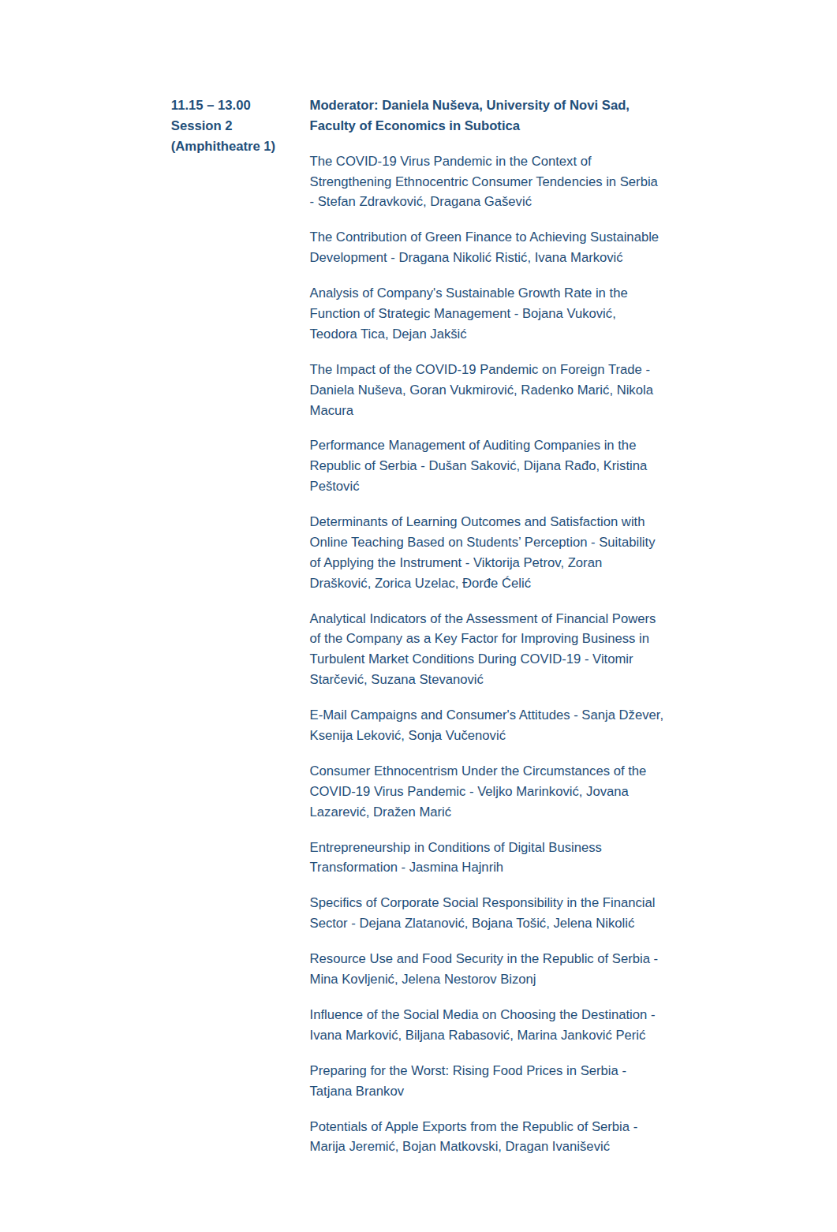11.15 – 13.00
Session 2
(Amphitheatre 1)
Moderator: Daniela Nuševa, University of Novi Sad, Faculty of Economics in Subotica
The COVID-19 Virus Pandemic in the Context of Strengthening Ethnocentric Consumer Tendencies in Serbia - Stefan Zdravković, Dragana Gašević
The Contribution of Green Finance to Achieving Sustainable Development - Dragana Nikolić Ristić, Ivana Marković
Analysis of Company's Sustainable Growth Rate in the Function of Strategic Management - Bojana Vuković, Teodora Tica, Dejan Jakšić
The Impact of the COVID-19 Pandemic on Foreign Trade - Daniela Nuševa, Goran Vukmirović, Radenko Marić, Nikola Macura
Performance Management of Auditing Companies in the Republic of Serbia - Dušan Saković, Dijana Rađo, Kristina Peštović
Determinants of Learning Outcomes and Satisfaction with Online Teaching Based on Students’ Perception - Suitability of Applying the Instrument - Viktorija Petrov, Zoran Drašković, Zorica Uzelac, Đorđe Ćelić
Analytical Indicators of the Assessment of Financial Powers of the Company as a Key Factor for Improving Business in Turbulent Market Conditions During COVID-19 - Vitomir Starčević, Suzana Stevanović
E-Mail Campaigns and Consumer's Attitudes - Sanja Džever, Ksenija Leković, Sonja Vučenović
Consumer Ethnocentrism Under the Circumstances of the COVID-19 Virus Pandemic - Veljko Marinković, Jovana Lazarević, Dražen Marić
Entrepreneurship in Conditions of Digital Business Transformation - Jasmina Hajnrih
Specifics of Corporate Social Responsibility in the Financial Sector - Dejana Zlatanović, Bojana Tošić, Jelena Nikolić
Resource Use and Food Security in the Republic of Serbia - Mina Kovljenić, Jelena Nestorov Bizonj
Influence of the Social Media on Choosing the Destination - Ivana Marković, Biljana Rabasović, Marina Janković Perić
Preparing for the Worst: Rising Food Prices in Serbia - Tatjana Brankov
Potentials of Apple Exports from the Republic of Serbia - Marija Jeremić, Bojan Matkovski, Dragan Ivanišević